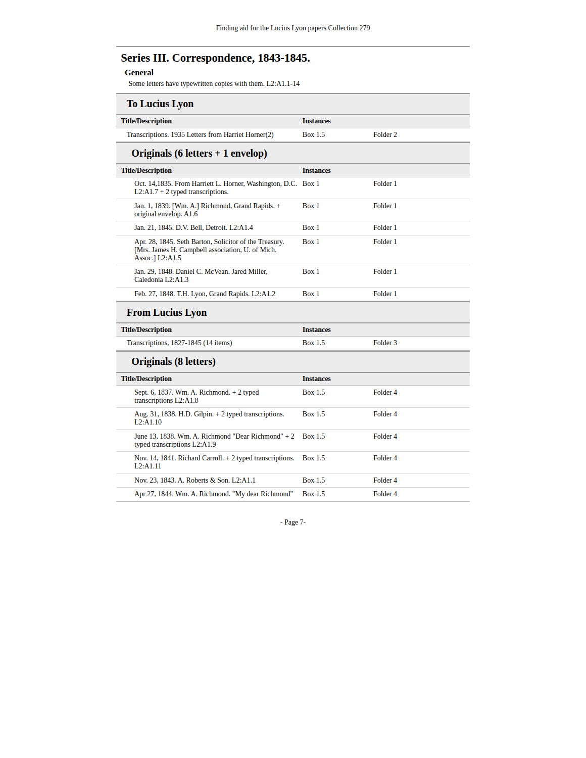Finding aid for the Lucius Lyon papers Collection 279
Series III. Correspondence, 1843-1845.
General
Some letters have typewritten copies with them. L2:A1.1-14
To Lucius Lyon
| Title/Description | Instances | | |
| --- | --- | --- | --- |
| Transcriptions. 1935 Letters from Harriet Horner(2) | Box 1.5 | Folder 2 | |
Originals (6 letters + 1 envelop)
| Title/Description | Instances | | |
| --- | --- | --- | --- |
| Oct. 14,1835. From Harriett L. Horner, Washington, D.C. L2:A1.7 + 2 typed transcriptions. | Box 1 | Folder 1 | |
| Jan. 1, 1839. [Wm. A.] Richmond, Grand Rapids. + original envelop. A1.6 | Box 1 | Folder 1 | |
| Jan. 21, 1845. D.V. Bell, Detroit. L2:A1.4 | Box 1 | Folder 1 | |
| Apr. 28, 1845. Seth Barton, Solicitor of the Treasury. [Mrs. James H. Campbell association, U. of Mich. Assoc.] L2:A1.5 | Box 1 | Folder 1 | |
| Jan. 29, 1848. Daniel C. McVean. Jared Miller, Caledonia L2:A1.3 | Box 1 | Folder 1 | |
| Feb. 27, 1848. T.H. Lyon, Grand Rapids. L2:A1.2 | Box 1 | Folder 1 | |
From Lucius Lyon
| Title/Description | Instances | | |
| --- | --- | --- | --- |
| Transcriptions, 1827-1845 (14 items) | Box 1.5 | Folder 3 | |
Originals (8 letters)
| Title/Description | Instances | | |
| --- | --- | --- | --- |
| Sept. 6, 1837. Wm. A. Richmond. + 2 typed transcriptions L2:A1.8 | Box 1.5 | Folder 4 | |
| Aug. 31, 1838. H.D. Gilpin. + 2 typed transcriptions. L2:A1.10 | Box 1.5 | Folder 4 | |
| June 13, 1838. Wm. A. Richmond "Dear Richmond" + 2 typed transcriptions L2:A1.9 | Box 1.5 | Folder 4 | |
| Nov. 14, 1841. Richard Carroll. + 2 typed transcriptions. L2:A1.11 | Box 1.5 | Folder 4 | |
| Nov. 23, 1843. A. Roberts & Son. L2:A1.1 | Box 1.5 | Folder 4 | |
| Apr 27, 1844. Wm. A. Richmond. "My dear Richmond" | Box 1.5 | Folder 4 | |
- Page 7-